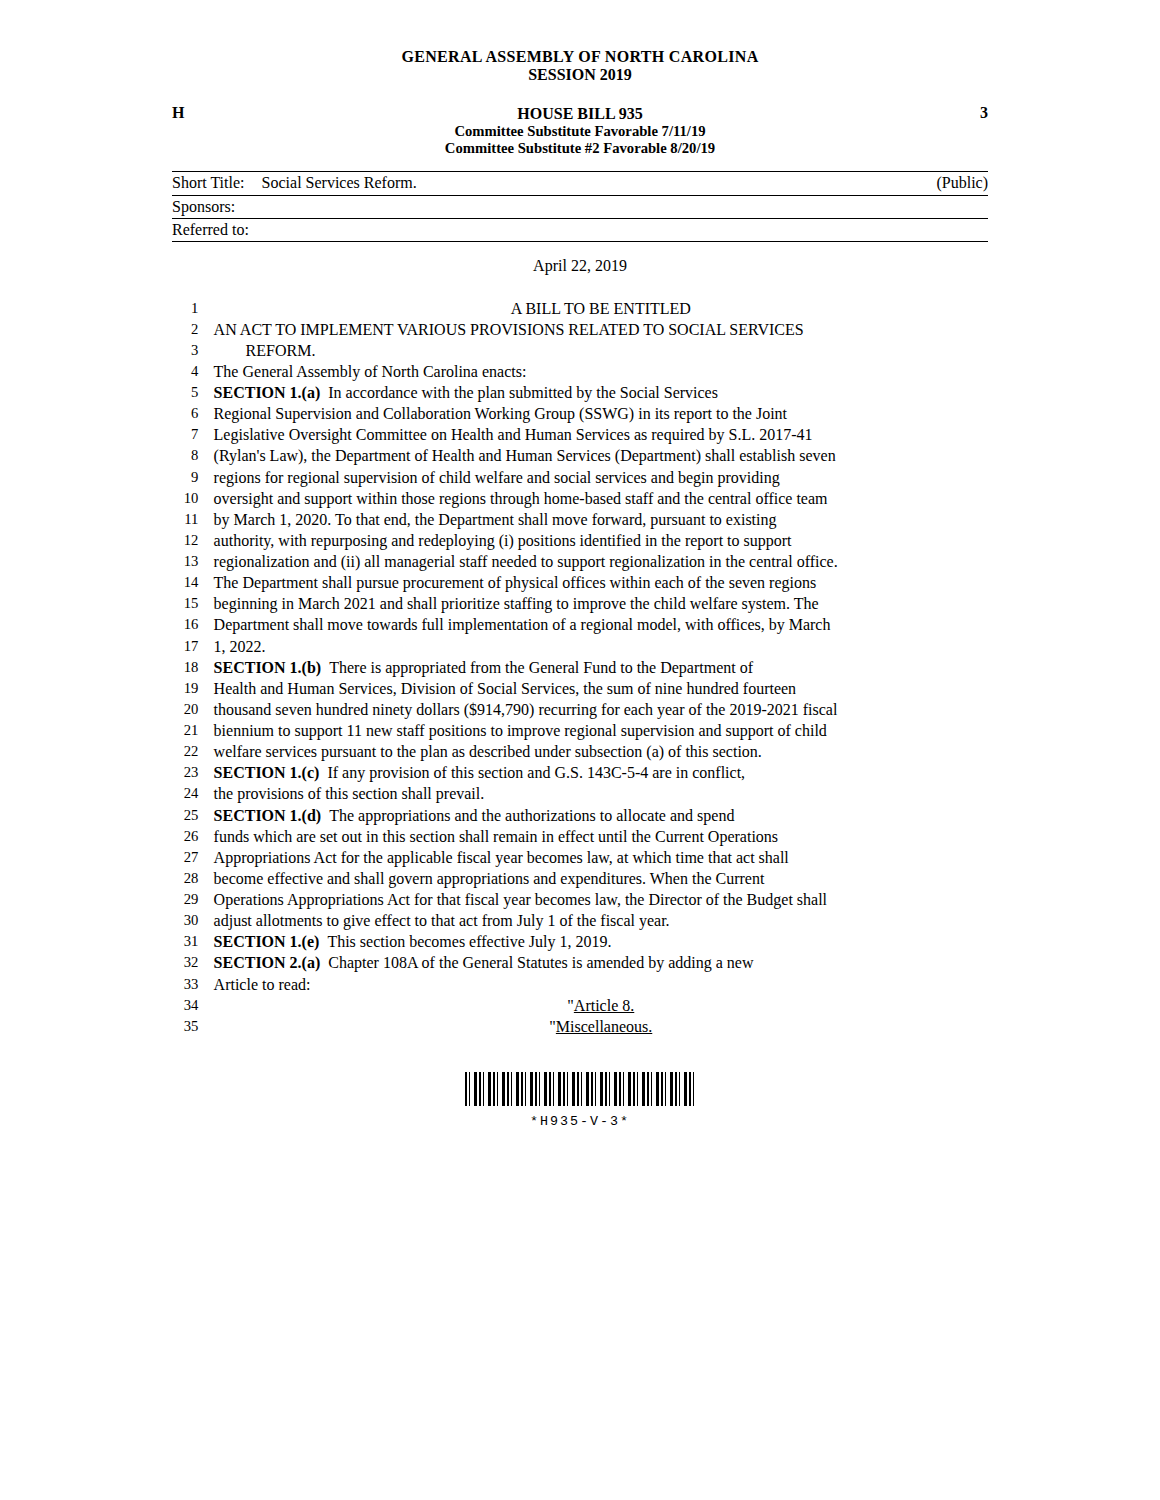GENERAL ASSEMBLY OF NORTH CAROLINA
SESSION 2019
H 3
HOUSE BILL 935
Committee Substitute Favorable 7/11/19
Committee Substitute #2 Favorable 8/20/19
| Short Title: | Social Services Reform. | (Public) |
| Sponsors: | |
| Referred to: | |
April 22, 2019
A BILL TO BE ENTITLED
AN ACT TO IMPLEMENT VARIOUS PROVISIONS RELATED TO SOCIAL SERVICES
REFORM.
The General Assembly of North Carolina enacts:
SECTION 1.(a) In accordance with the plan submitted by the Social Services
Regional Supervision and Collaboration Working Group (SSWG) in its report to the Joint
Legislative Oversight Committee on Health and Human Services as required by S.L. 2017-41
(Rylan's Law), the Department of Health and Human Services (Department) shall establish seven
regions for regional supervision of child welfare and social services and begin providing
oversight and support within those regions through home-based staff and the central office team
by March 1, 2020. To that end, the Department shall move forward, pursuant to existing
authority, with repurposing and redeploying (i) positions identified in the report to support
regionalization and (ii) all managerial staff needed to support regionalization in the central office.
The Department shall pursue procurement of physical offices within each of the seven regions
beginning in March 2021 and shall prioritize staffing to improve the child welfare system. The
Department shall move towards full implementation of a regional model, with offices, by March
1, 2022.
SECTION 1.(b) There is appropriated from the General Fund to the Department of
Health and Human Services, Division of Social Services, the sum of nine hundred fourteen
thousand seven hundred ninety dollars ($914,790) recurring for each year of the 2019-2021 fiscal
biennium to support 11 new staff positions to improve regional supervision and support of child
welfare services pursuant to the plan as described under subsection (a) of this section.
SECTION 1.(c) If any provision of this section and G.S. 143C-5-4 are in conflict,
the provisions of this section shall prevail.
SECTION 1.(d) The appropriations and the authorizations to allocate and spend
funds which are set out in this section shall remain in effect until the Current Operations
Appropriations Act for the applicable fiscal year becomes law, at which time that act shall
become effective and shall govern appropriations and expenditures. When the Current
Operations Appropriations Act for that fiscal year becomes law, the Director of the Budget shall
adjust allotments to give effect to that act from July 1 of the fiscal year.
SECTION 1.(e) This section becomes effective July 1, 2019.
SECTION 2.(a) Chapter 108A of the General Statutes is amended by adding a new
Article to read:
"Article 8.
"Miscellaneous.
*H935-V-3*